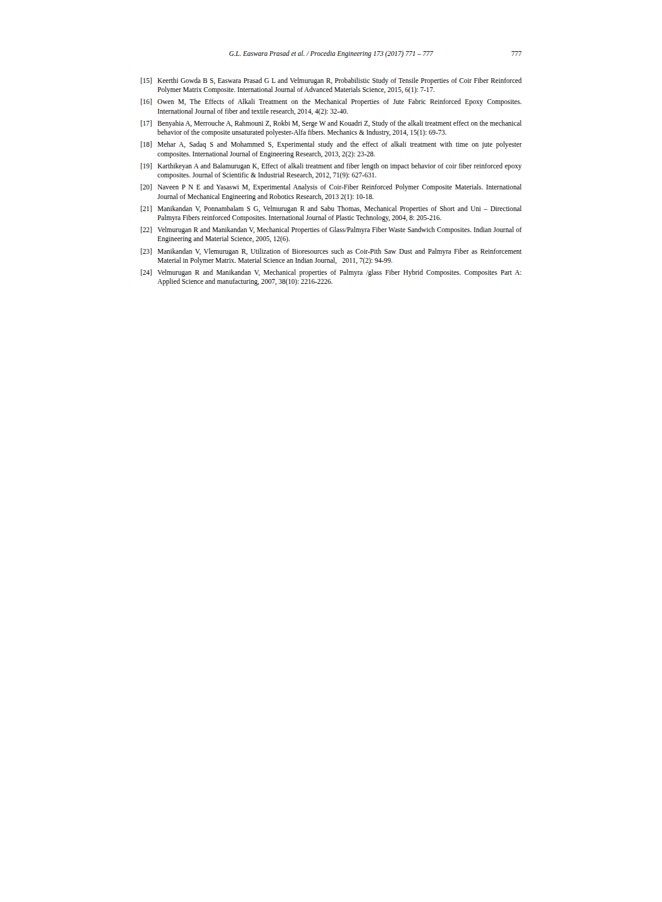G.L. Easwara Prasad et al. / Procedia Engineering 173 (2017) 771 – 777 777
[15] Keerthi Gowda B S, Easwara Prasad G L and Velmurugan R, Probabilistic Study of Tensile Properties of Coir Fiber Reinforced Polymer Matrix Composite. International Journal of Advanced Materials Science, 2015, 6(1): 7-17.
[16] Owen M, The Effects of Alkali Treatment on the Mechanical Properties of Jute Fabric Reinforced Epoxy Composites. International Journal of fiber and textile research, 2014, 4(2): 32-40.
[17] Benyahia A, Merrouche A, Rahmouni Z, Rokbi M, Serge W and Kouadri Z, Study of the alkali treatment effect on the mechanical behavior of the composite unsaturated polyester-Alfa fibers. Mechanics & Industry, 2014, 15(1): 69-73.
[18] Mehar A, Sadaq S and Mohammed S, Experimental study and the effect of alkali treatment with time on jute polyester composites. International Journal of Engineering Research, 2013, 2(2): 23-28.
[19] Karthikeyan A and Balamurugan K, Effect of alkali treatment and fiber length on impact behavior of coir fiber reinforced epoxy composites. Journal of Scientific & Industrial Research, 2012, 71(9): 627-631.
[20] Naveen P N E and Yasaswi M, Experimental Analysis of Coir-Fiber Reinforced Polymer Composite Materials. International Journal of Mechanical Engineering and Robotics Research, 2013 2(1): 10-18.
[21] Manikandan V, Ponnambalam S G, Velmurugan R and Sabu Thomas, Mechanical Properties of Short and Uni – Directional Palmyra Fibers reinforced Composites. International Journal of Plastic Technology, 2004, 8: 205-216.
[22] Velmurugan R and Manikandan V, Mechanical Properties of Glass/Palmyra Fiber Waste Sandwich Composites. Indian Journal of Engineering and Material Science, 2005, 12(6).
[23] Manikandan V, Vlemurugan R, Utilization of Bioresources such as Coir-Pith Saw Dust and Palmyra Fiber as Reinforcement Material in Polymer Matrix. Material Science an Indian Journal, 2011, 7(2): 94-99.
[24] Velmurugan R and Manikandan V, Mechanical properties of Palmyra /glass Fiber Hybrid Composites. Composites Part A: Applied Science and manufacturing, 2007, 38(10): 2216-2226.